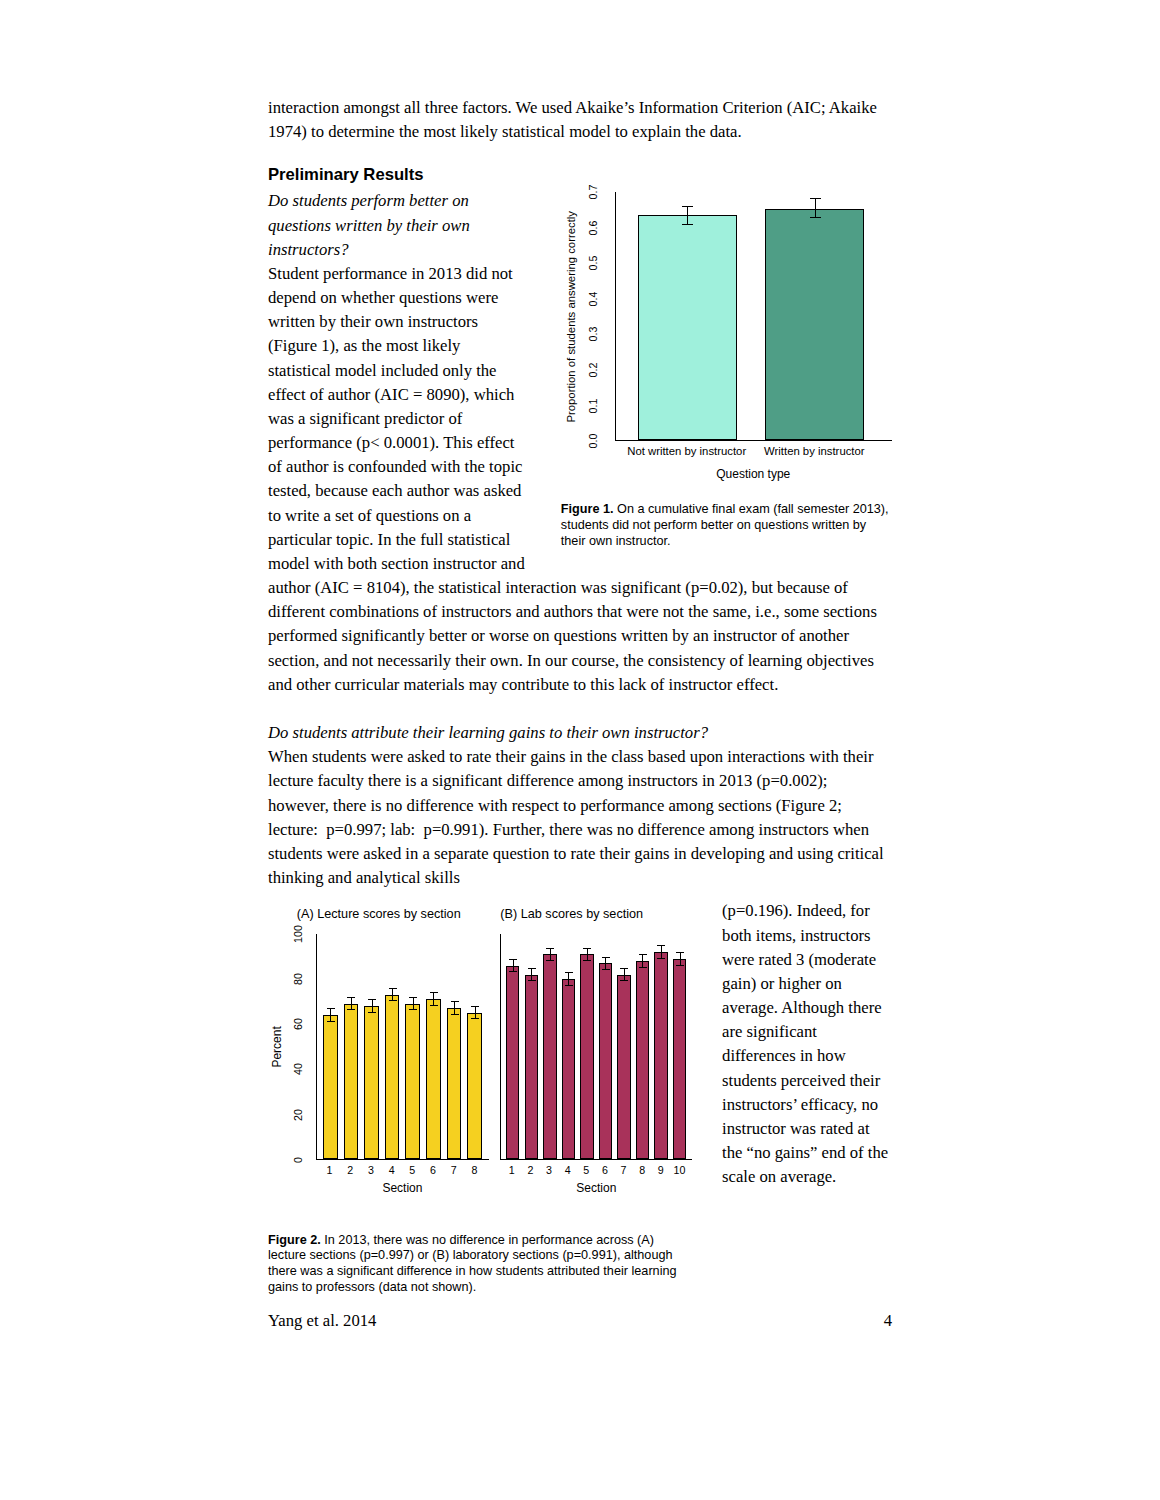interaction amongst all three factors. We used Akaike’s Information Criterion (AIC; Akaike 1974) to determine the most likely statistical model to explain the data.
Preliminary Results
Proportion of students answering correctly
0.0 0.1 0.2 0.3 0.4 0.5 0.6 0.7
Not written by instructor Written by instructor
Question type
Figure 1. On a cumulative final exam (fall semester 2013), students did not perform better on questions written by their own instructor.
Do students perform better on questions written by their own instructors?
Student performance in 2013 did not depend on whether questions were written by their own instructors (Figure 1), as the most likely statistical model included only the effect of author (AIC = 8090), which was a significant predictor of performance (p< 0.0001). This effect of author is confounded with the topic tested, because each author was asked to write a set of questions on a particular topic. In the full statistical model with both section instructor and author (AIC = 8104), the statistical interaction was significant (p=0.02), but because of different combinations of instructors and authors that were not the same, i.e., some sections performed significantly better or worse on questions written by an instructor of another section, and not necessarily their own. In our course, the consistency of learning objectives and other curricular materials may contribute to this lack of instructor effect.
Do students attribute their learning gains to their own instructor?
When students were asked to rate their gains in the class based upon interactions with their lecture faculty there is a significant difference among instructors in 2013 (p=0.002); however, there is no difference with respect to performance among sections (Figure 2; lecture: p=0.997; lab: p=0.991). Further, there was no difference among instructors when students were asked in a separate question to rate their gains in developing and using critical thinking and analytical skills
(A) Lecture scores by section
(B) Lab scores by section
Percent
0 20 40 60 80 100
1 2 3 4 5 6 7 8
1 2 3 4 5 6 7 8 9 10
Section
Section
Figure 2. In 2013, there was no difference in performance across (A) lecture sections (p=0.997) or (B) laboratory sections (p=0.991), although there was a significant difference in how students attributed their learning gains to professors (data not shown).
(p=0.196). Indeed, for both items, instructors were rated 3 (moderate gain) or higher on average. Although there are significant differences in how students perceived their instructors’ efficacy, no instructor was rated at the “no gains” end of the scale on average.
Yang et al. 2014 4